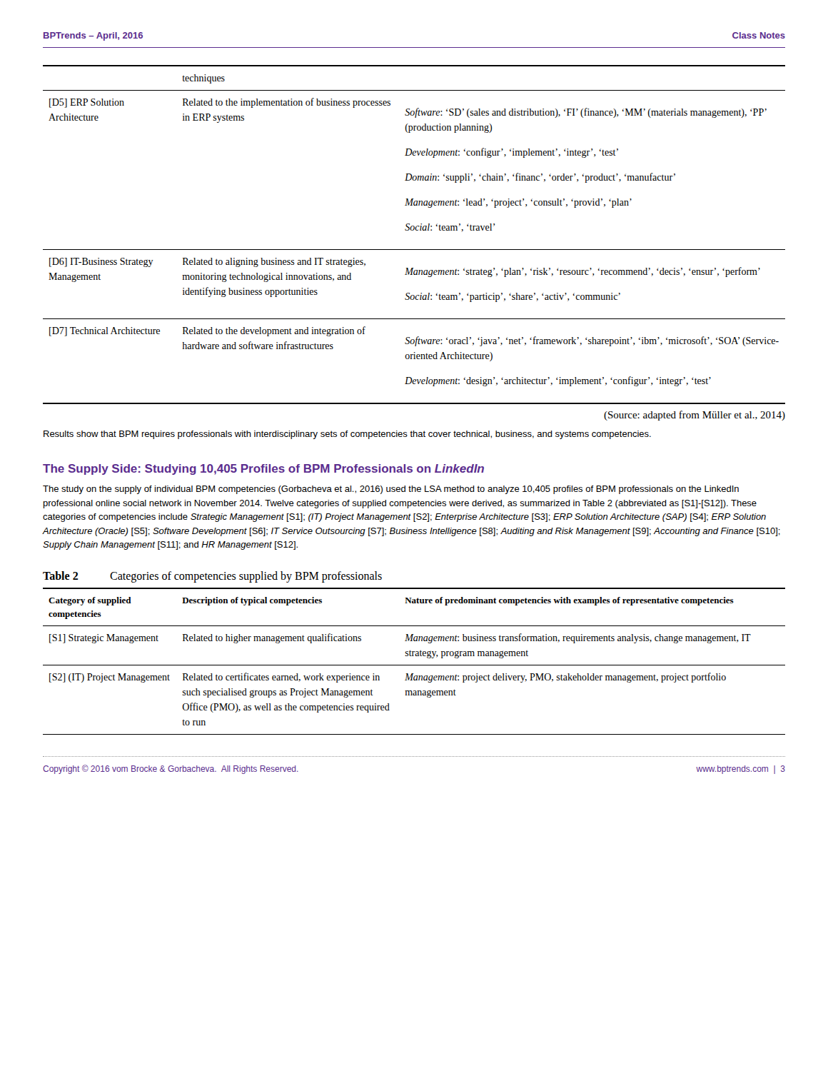BPTrends – April, 2016
Class Notes
| | techniques | |
| [D5] ERP Solution Architecture | Related to the implementation of business processes in ERP systems | Software : ‘SD’ (sales and distribution), ‘FI’ (finance), ‘MM’ (materials management), ‘PP’ (production planning) Development : ‘configur’, ‘implement’, ‘integr’, ‘test’ Domain : ‘suppli’, ‘chain’, ‘financ’, ‘order’, ‘product’, ‘manufactur’ Management : ‘lead’, ‘project’, ‘consult’, ‘provid’, ‘plan’ Social : ‘team’, ‘travel’ |
| [D6] IT-Business Strategy Management | Related to aligning business and IT strategies, monitoring technological innovations, and identifying business opportunities | Management : ‘strateg’, ‘plan’, ‘risk’, ‘resourc’, ‘recommend’, ‘decis’, ‘ensur’, ‘perform’ Social : ‘team’, ‘particip’, ‘share’, ‘activ’, ‘communic’ |
| [D7] Technical Architecture | Related to the development and integration of hardware and software infrastructures | Software : ‘oracl’, ‘java’, ‘net’, ‘framework’, ‘sharepoint’, ‘ibm’, ‘microsoft’, ‘SOA’ (Service-oriented Architecture) Development : ‘design’, ‘architectur’, ‘implement’, ‘configur’, ‘integr’, ‘test’ |
(Source: adapted from Müller et al., 2014)
Results show that BPM requires professionals with interdisciplinary sets of competencies that cover technical, business, and systems competencies.
The Supply Side: Studying 10,405 Profiles of BPM Professionals on LinkedIn
The study on the supply of individual BPM competencies (Gorbacheva et al., 2016) used the LSA method to analyze 10,405 profiles of BPM professionals on the LinkedIn professional online social network in November 2014. Twelve categories of supplied competencies were derived, as summarized in Table 2 (abbreviated as [S1]-[S12]). These categories of competencies include Strategic Management [S1]; (IT) Project Management [S2]; Enterprise Architecture [S3]; ERP Solution Architecture (SAP) [S4]; ERP Solution Architecture (Oracle) [S5]; Software Development [S6]; IT Service Outsourcing [S7]; Business Intelligence [S8]; Auditing and Risk Management [S9]; Accounting and Finance [S10]; Supply Chain Management [S11]; and HR Management [S12].
Table 2 Categories of competencies supplied by BPM professionals
| Category of supplied competencies | Description of typical competencies | Nature of predominant competencies with examples of representative competencies |
| --- | --- | --- |
| [S1] Strategic Management | Related to higher management qualifications | Management : business transformation, requirements analysis, change management, IT strategy, program management |
| [S2] (IT) Project Management | Related to certificates earned, work experience in such specialised groups as Project Management Office (PMO), as well as the competencies required to run | Management : project delivery, PMO, stakeholder management, project portfolio management |
Copyright © 2016 vom Brocke & Gorbacheva. All Rights Reserved.
www.bptrends.com | 3